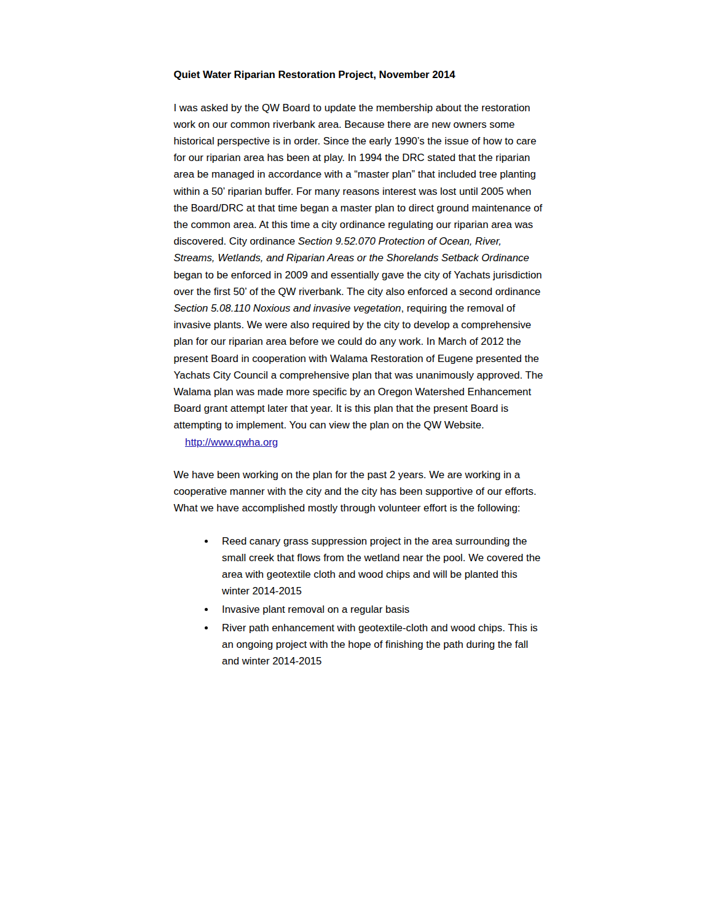Quiet Water Riparian Restoration Project, November 2014
I was asked by the QW Board to update the membership about the restoration work on our common riverbank area. Because there are new owners some historical perspective is in order. Since the early 1990’s the issue of how to care for our riparian area has been at play. In 1994 the DRC stated that the riparian area be managed in accordance with a “master plan” that included tree planting within a 50’ riparian buffer. For many reasons interest was lost until 2005 when the Board/DRC at that time began a master plan to direct ground maintenance of the common area. At this time a city ordinance regulating our riparian area was discovered. City ordinance Section 9.52.070 Protection of Ocean, River, Streams, Wetlands, and Riparian Areas or the Shorelands Setback Ordinance began to be enforced in 2009 and essentially gave the city of Yachats jurisdiction over the first 50’ of the QW riverbank. The city also enforced a second ordinance Section 5.08.110 Noxious and invasive vegetation, requiring the removal of invasive plants. We were also required by the city to develop a comprehensive plan for our riparian area before we could do any work. In March of 2012 the present Board in cooperation with Walama Restoration of Eugene presented the Yachats City Council a comprehensive plan that was unanimously approved. The Walama plan was made more specific by an Oregon Watershed Enhancement Board grant attempt later that year. It is this plan that the present Board is attempting to implement. You can view the plan on the QW Website. http://www.qwha.org
We have been working on the plan for the past 2 years. We are working in a cooperative manner with the city and the city has been supportive of our efforts. What we have accomplished mostly through volunteer effort is the following:
Reed canary grass suppression project in the area surrounding the small creek that flows from the wetland near the pool. We covered the area with geotextile cloth and wood chips and will be planted this winter 2014-2015
Invasive plant removal on a regular basis
River path enhancement with geotextile-cloth and wood chips. This is an ongoing project with the hope of finishing the path during the fall and winter 2014-2015